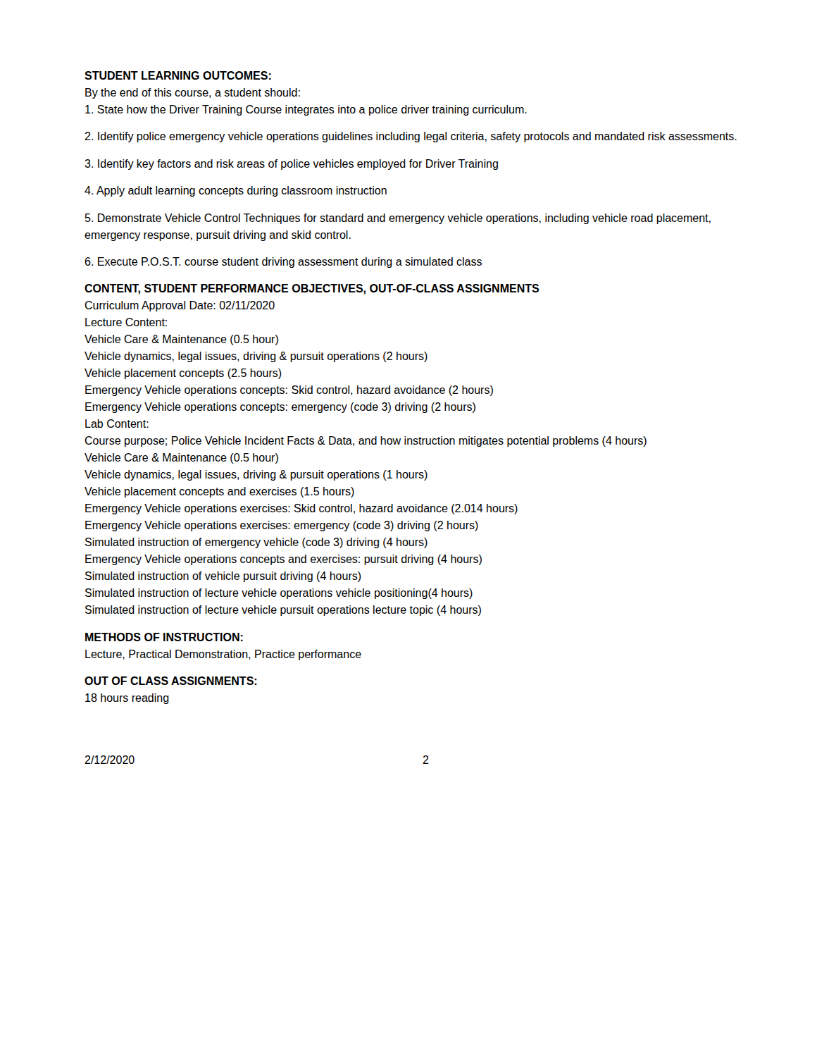STUDENT LEARNING OUTCOMES:
By the end of this course, a student should:
1. State how the Driver Training Course integrates into a police driver training curriculum.
2. Identify police emergency vehicle operations guidelines including legal criteria, safety protocols and mandated risk assessments.
3. Identify key factors and risk areas of police vehicles employed for Driver Training
4. Apply adult learning concepts during classroom instruction
5. Demonstrate Vehicle Control Techniques for standard and emergency vehicle operations, including vehicle road placement, emergency response, pursuit driving and skid control.
6. Execute P.O.S.T. course student driving assessment during a simulated class
CONTENT, STUDENT PERFORMANCE OBJECTIVES, OUT-OF-CLASS ASSIGNMENTS
Curriculum Approval Date: 02/11/2020
Lecture Content:
Vehicle Care & Maintenance (0.5 hour)
Vehicle dynamics, legal issues, driving & pursuit operations (2 hours)
Vehicle placement concepts (2.5 hours)
Emergency Vehicle operations concepts: Skid control, hazard avoidance (2 hours)
Emergency Vehicle operations concepts: emergency (code 3) driving (2 hours)
Lab Content:
Course purpose; Police Vehicle Incident Facts & Data, and how instruction mitigates potential problems (4 hours)
Vehicle Care & Maintenance (0.5 hour)
Vehicle dynamics, legal issues, driving & pursuit operations (1 hours)
Vehicle placement concepts and exercises (1.5 hours)
Emergency Vehicle operations exercises: Skid control, hazard avoidance (2.014 hours)
Emergency Vehicle operations exercises: emergency (code 3) driving (2 hours)
Simulated instruction of emergency vehicle (code 3) driving (4 hours)
Emergency Vehicle operations concepts and exercises: pursuit driving (4 hours)
Simulated instruction of vehicle pursuit driving (4 hours)
Simulated instruction of lecture vehicle operations vehicle positioning(4 hours)
Simulated instruction of lecture vehicle pursuit operations lecture topic (4 hours)
METHODS OF INSTRUCTION:
Lecture, Practical Demonstration, Practice performance
OUT OF CLASS ASSIGNMENTS:
18 hours reading
2/12/2020 2